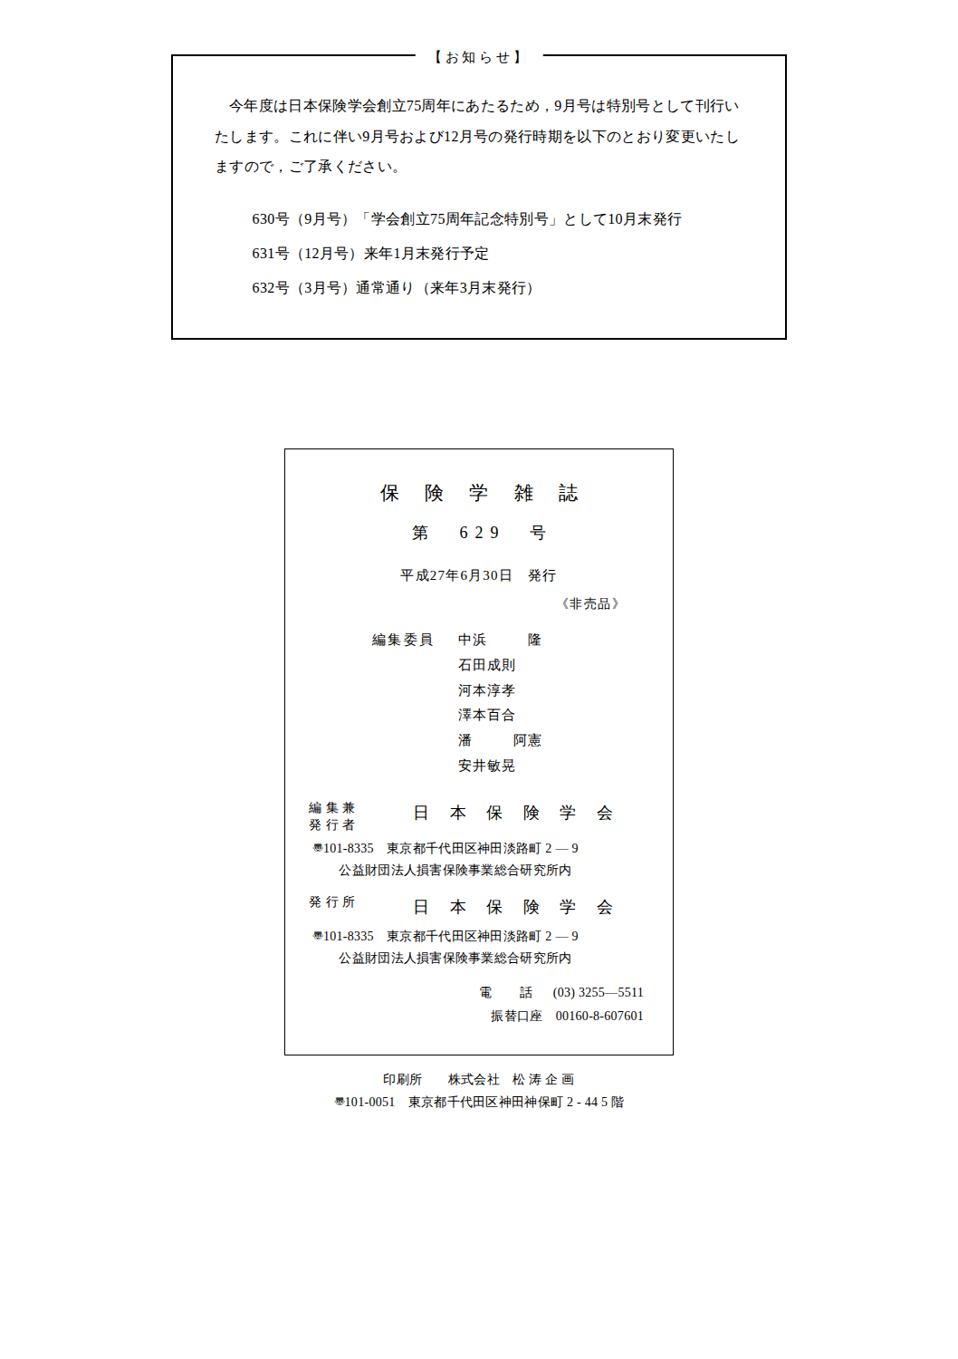【お知らせ】
今年度は日本保険学会創立75周年にあたるため，9月号は特別号として刊行いたします。これに伴い9月号および12月号の発行時期を以下のとおり変更いたしますので，ご了承ください。
630号（9月号）「学会創立75周年記念特別号」として10月末発行
631号（12月号）来年1月末発行予定
632号（3月号）通常通り（来年3月末発行）
保 険 学 雑 誌
第　629　号
平成27年6月30日　発行
《非売品》
| 編集委員 | 中 浜 隆 |
| | 石 田 成 則 |
| | 河 本 淳 孝 |
| | 澤 本 百 合 |
| | 潘 阿 憲 |
| | 安 井 敏 晃 |
編 集 兼 発 行 者
日 本 保 険 学 会
〠101-8335　東京都千代田区神田淡路町 2 — 9 公益財団法人損害保険事業総合研究所内
発 行 所
日 本 保 険 学 会
〠101-8335　東京都千代田区神田淡路町 2 — 9 公益財団法人損害保険事業総合研究所内
電　話　(03) 3255—5511 振替口座　00160-8-607601
印刷所　　株式会社　松 涛 企 画
〠101-0051　東京都千代田区神田神保町 2 - 44 5 階